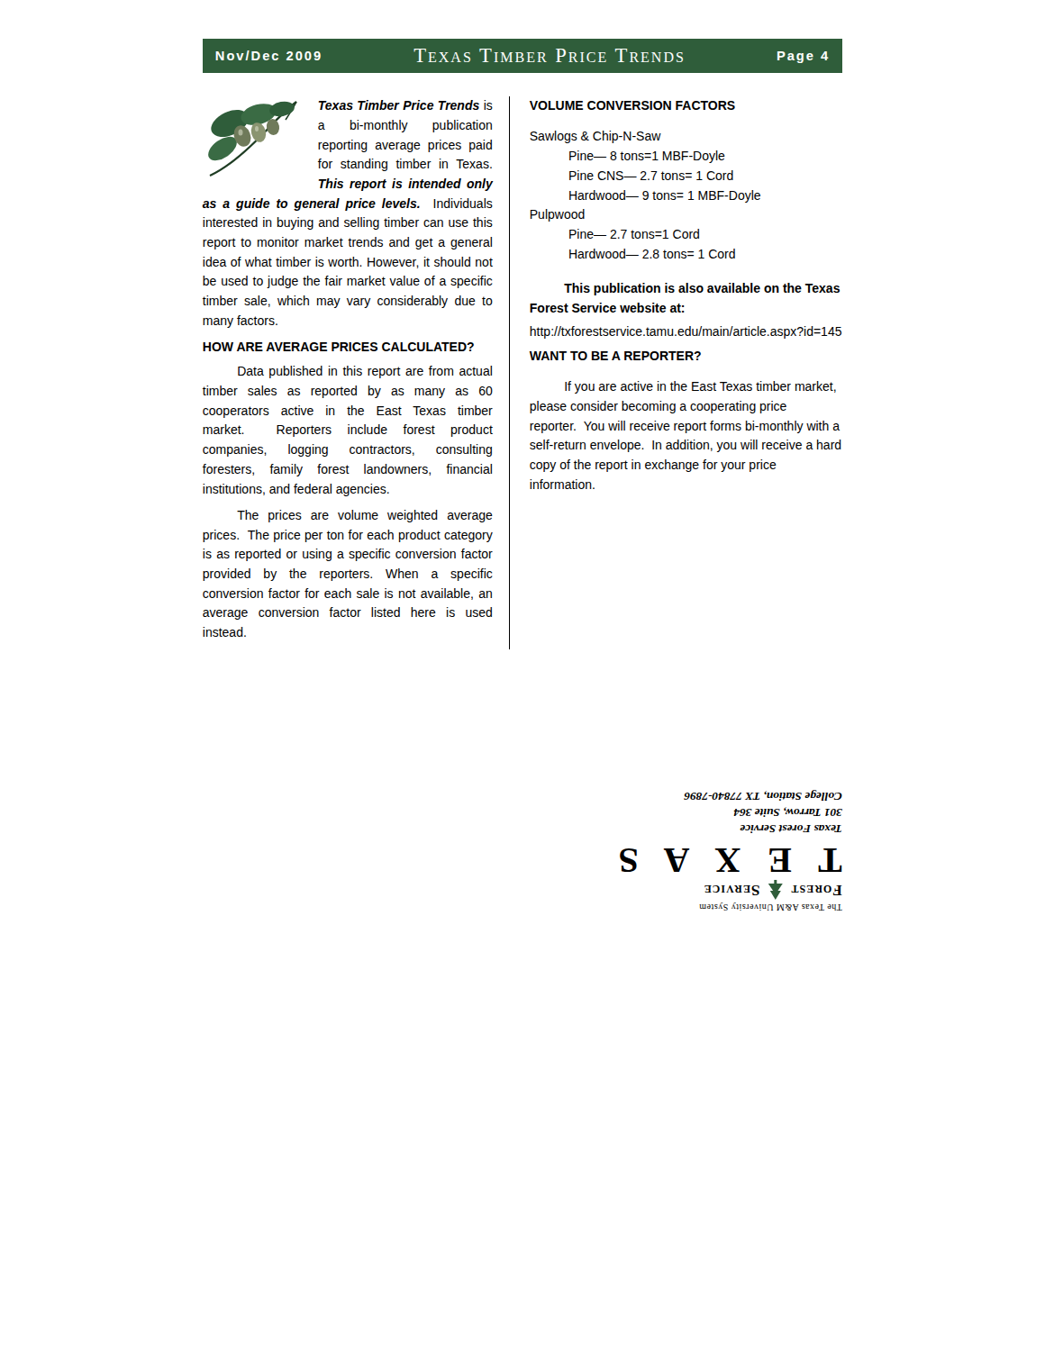Nov/Dec 2009
Texas Timber Price Trends
Page 4
Texas Timber Price Trends is a bi-monthly publication reporting average prices paid for standing timber in Texas. This report is intended only as a guide to general price levels. Individuals interested in buying and selling timber can use this report to monitor market trends and get a general idea of what timber is worth. However, it should not be used to judge the fair market value of a specific timber sale, which may vary considerably due to many factors.
HOW ARE AVERAGE PRICES CALCULATED?
Data published in this report are from actual timber sales as reported by as many as 60 cooperators active in the East Texas timber market. Reporters include forest product companies, logging contractors, consulting foresters, family forest landowners, financial institutions, and federal agencies.
The prices are volume weighted average prices. The price per ton for each product category is as reported or using a specific conversion factor provided by the reporters. When a specific conversion factor for each sale is not available, an average conversion factor listed here is used instead.
VOLUME CONVERSION FACTORS
Sawlogs & Chip-N-Saw
Pine— 8 tons=1 MBF-Doyle
Pine CNS— 2.7 tons= 1 Cord
Hardwood— 9 tons= 1 MBF-Doyle
Pulpwood
Pine— 2.7 tons=1 Cord
Hardwood— 2.8 tons= 1 Cord
This publication is also available on the Texas Forest Service website at:
http://txforestservice.tamu.edu/main/article.aspx?id=145
WANT TO BE A REPORTER?
If you are active in the East Texas timber market, please consider becoming a cooperating price reporter. You will receive report forms bi-monthly with a self-return envelope. In addition, you will receive a hard copy of the report in exchange for your price information.
The Texas A&M University System
Forest Service
T E X A S
Texas Forest Service
301 Tarrow, Suite 364
College Station, TX 77840-7896